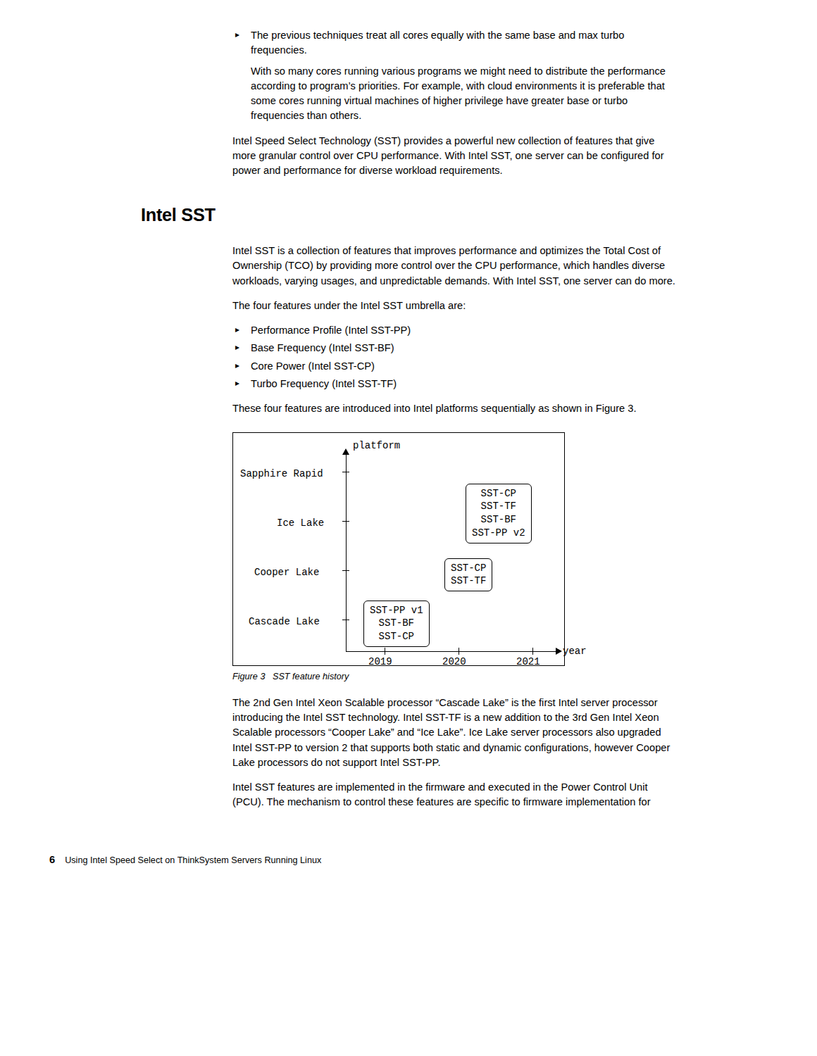The previous techniques treat all cores equally with the same base and max turbo frequencies.
With so many cores running various programs we might need to distribute the performance according to program’s priorities. For example, with cloud environments it is preferable that some cores running virtual machines of higher privilege have greater base or turbo frequencies than others.
Intel Speed Select Technology (SST) provides a powerful new collection of features that give more granular control over CPU performance. With Intel SST, one server can be configured for power and performance for diverse workload requirements.
Intel SST
Intel SST is a collection of features that improves performance and optimizes the Total Cost of Ownership (TCO) by providing more control over the CPU performance, which handles diverse workloads, varying usages, and unpredictable demands. With Intel SST, one server can do more.
The four features under the Intel SST umbrella are:
Performance Profile (Intel SST-PP)
Base Frequency (Intel SST-BF)
Core Power (Intel SST-CP)
Turbo Frequency (Intel SST-TF)
These four features are introduced into Intel platforms sequentially as shown in Figure 3.
platform
Sapphire Rapid
Ice Lake
Cooper Lake
Cascade Lake
2019
2020
2021
year
SST-CP
SST-TF
SST-BF
SST-PP v2
SST-CP
SST-TF
SST-PP v1
SST-BF
SST-CP
Figure 3 SST feature history
The 2nd Gen Intel Xeon Scalable processor “Cascade Lake” is the first Intel server processor introducing the Intel SST technology. Intel SST-TF is a new addition to the 3rd Gen Intel Xeon Scalable processors “Cooper Lake” and “Ice Lake”. Ice Lake server processors also upgraded Intel SST-PP to version 2 that supports both static and dynamic configurations, however Cooper Lake processors do not support Intel SST-PP.
Intel SST features are implemented in the firmware and executed in the Power Control Unit (PCU). The mechanism to control these features are specific to firmware implementation for
6 Using Intel Speed Select on ThinkSystem Servers Running Linux